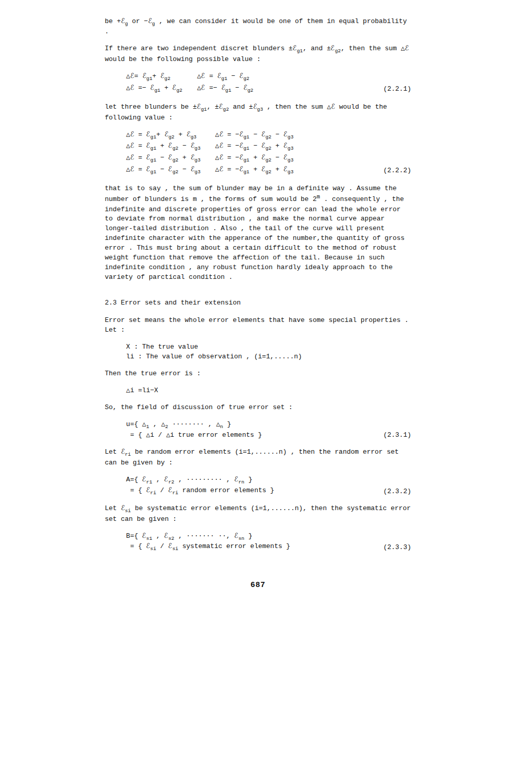be +ℰg or −ℰg , we can consider it would be one of them in equal probability .
If there are two independent discret blunders ±ℰg1, and ±ℰg2, then the sum △ℰ would be the following possible value :
| △ℰ= ℰ g1 + ℰ g2 | △ℰ = ℰ g1 − ℰ g2 |
| △ℰ =− ℰ g1 + ℰ g2 | △ℰ =− ℰ g1 − ℰ g2 |
(2.2.1)
let three blunders be ±ℰg1, ±ℰg2 and ±ℰg3 , then the sum △ℰ would be the following value :
| △ℰ = ℰ g1 + ℰ g2 + ℰ g3 | △ℰ = −ℰ g1 − ℰ g2 − ℰ g3 |
| △ℰ = ℰ g1 + ℰ g2 − ℰ g3 | △ℰ = −ℰ g1 − ℰ g2 + ℰ g3 |
| △ℰ = ℰ g1 − ℰ g2 + ℰ g3 | △ℰ = −ℰ g1 + ℰ g2 − ℰ g3 |
| △ℰ = ℰ g1 − ℰ g2 − ℰ g3 | △ℰ = −ℰ g1 + ℰ g2 + ℰ g3 |
(2.2.2)
that is to say , the sum of blunder may be in a definite way . Assume the number of blunders is m , the forms of sum would be 2m . consequently , the indefinite and discrete properties of gross error can lead the whole error to deviate from normal distribution , and make the normal curve appear longer-tailed distribution . Also , the tail of the curve will present indefinite character with the apperance of the number,the quantity of gross error . This must bring about a certain difficult to the method of robust weight function that remove the affection of the tail. Because in such indefinite condition , any robust function hardly idealy approach to the variety of parctical condition .
2.3 Error sets and their extension
Error set means the whole error elements that have some special properties . Let :
X : The true value
li : The value of observation , (i=1,.....n)
Then the true error is :
△i =li−X
So, the field of discussion of true error set :
u={ △1 , △2 ········ , △n }
= { △i / △i true error elements } (2.3.1)
Let ℰri be random error elements (i=1,......n) , then the random error set can be given by :
A={ ℰr1 , ℰr2 , ········· , ℰrn }
= { ℰri / ℰri random error elements } (2.3.2)
Let ℰsi be systematic error elements (i=1,......n), then the systematic error set can be given :
B={ ℰs1 , ℰs2 , ······· ··, ℰsn }
= { ℰsi / ℰsi systematic error elements } (2.3.3)
687